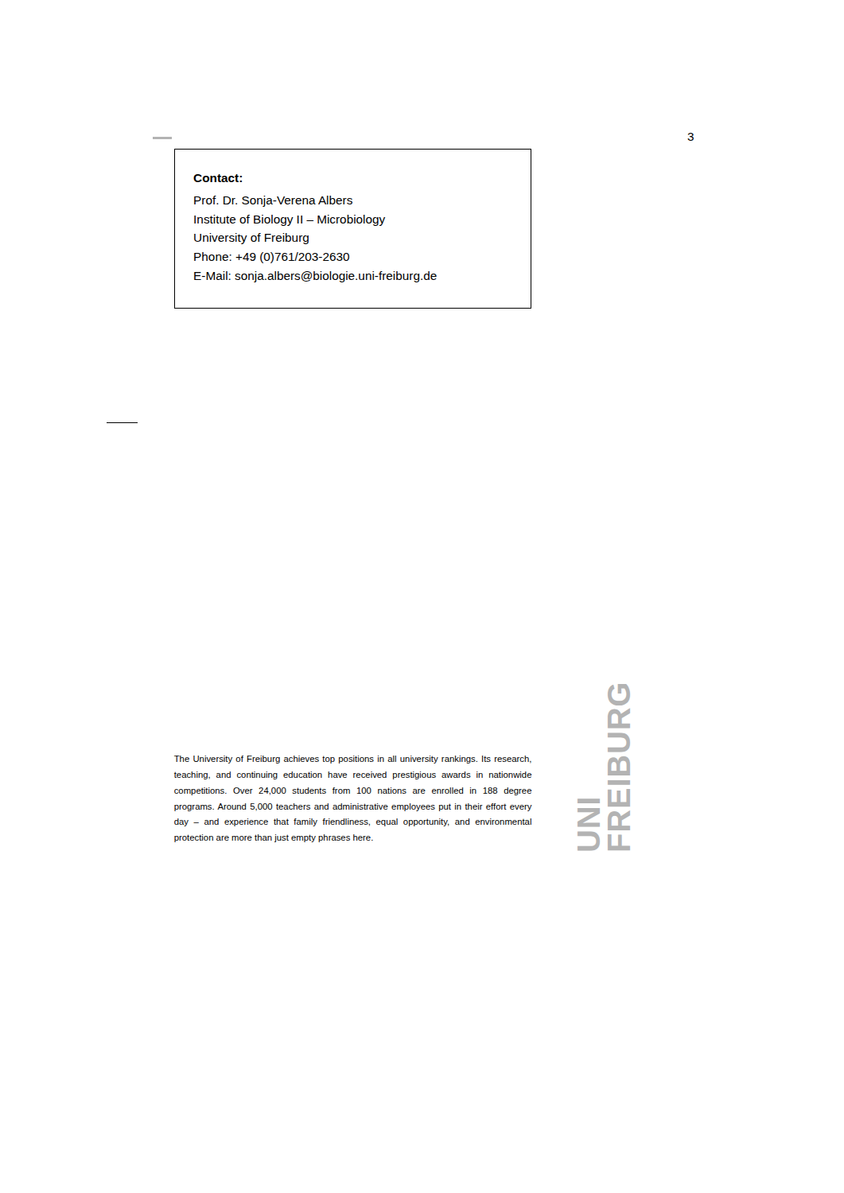3
Contact:
Prof. Dr. Sonja-Verena Albers
Institute of Biology II – Microbiology
University of Freiburg
Phone: +49 (0)761/203-2630
E-Mail: sonja.albers@biologie.uni-freiburg.de
UNI FREIBURG
The University of Freiburg achieves top positions in all university rankings. Its research, teaching, and continuing education have received prestigious awards in nationwide competitions. Over 24,000 students from 100 nations are enrolled in 188 degree programs. Around 5,000 teachers and administrative employees put in their effort every day – and experience that family friendliness, equal opportunity, and environmental protection are more than just empty phrases here.